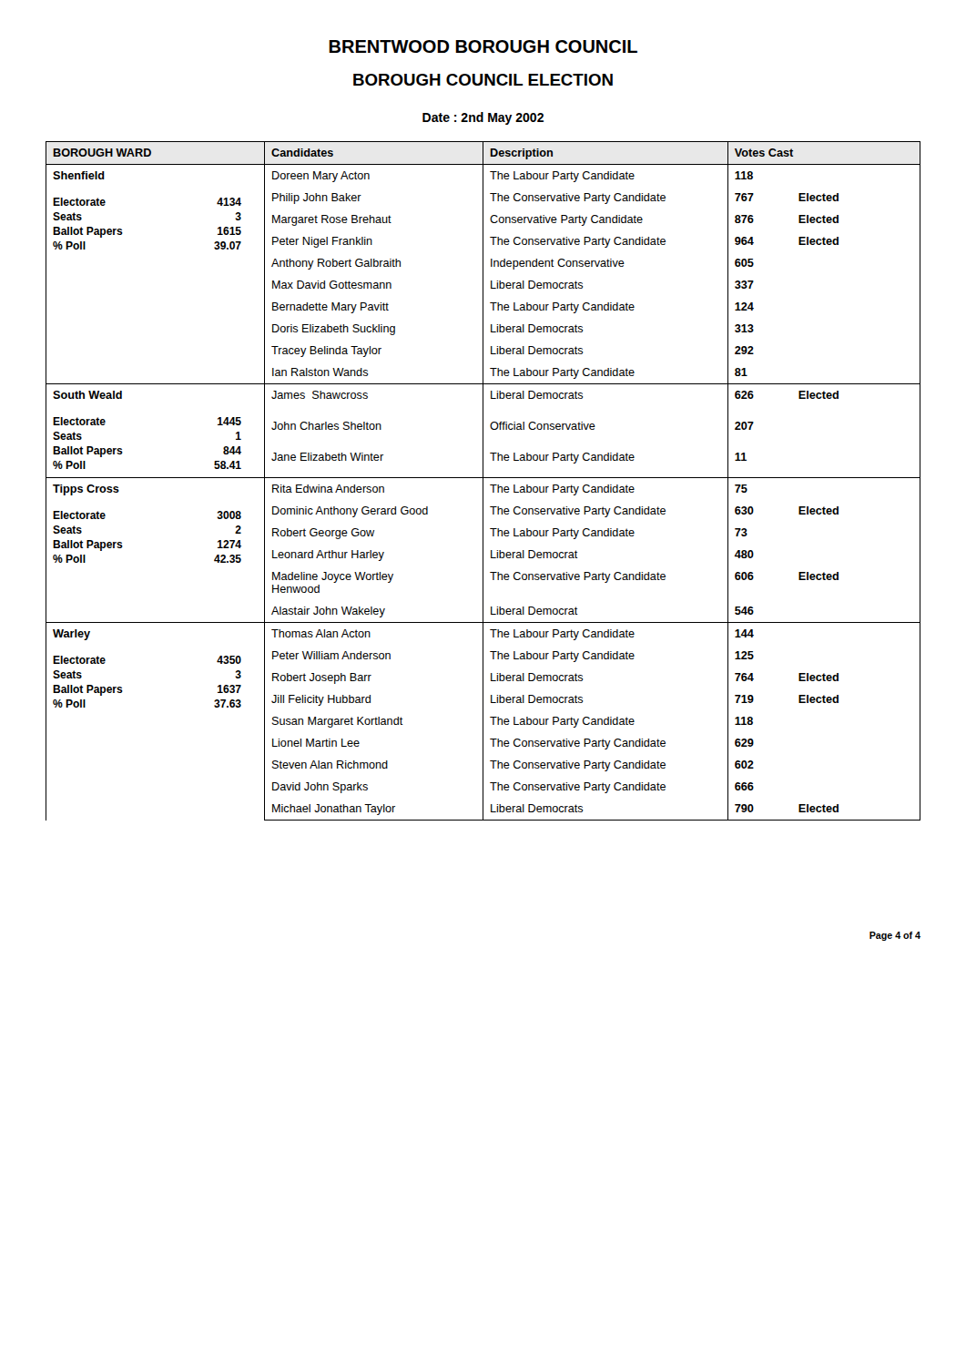BRENTWOOD BOROUGH COUNCIL
BOROUGH COUNCIL ELECTION
Date : 2nd May 2002
| BOROUGH WARD | Candidates | Description | Votes Cast |
| --- | --- | --- | --- |
| Shenfield / Electorate / 4134 / / Seats / 3 / / Ballot Papers / 1615 / / % Poll / 39.07 / | Doreen Mary Acton | The Labour Party Candidate | 118 |
| Philip John Baker | The Conservative Party Candidate | 767 Elected |
| Margaret Rose Brehaut | Conservative Party Candidate | 876 Elected |
| Peter Nigel Franklin | The Conservative Party Candidate | 964 Elected |
| Anthony Robert Galbraith | Independent Conservative | 605 |
| Max David Gottesmann | Liberal Democrats | 337 |
| Bernadette Mary Pavitt | The Labour Party Candidate | 124 |
| Doris Elizabeth Suckling | Liberal Democrats | 313 |
| Tracey Belinda Taylor | Liberal Democrats | 292 |
| Ian Ralston Wands | The Labour Party Candidate | 81 |
| South Weald / Electorate / 1445 / / Seats / 1 / / Ballot Papers / 844 / / % Poll / 58.41 / | James Shawcross | Liberal Democrats | 626 Elected |
| John Charles Shelton | Official Conservative | 207 |
| Jane Elizabeth Winter | The Labour Party Candidate | 11 |
| Tipps Cross / Electorate / 3008 / / Seats / 2 / / Ballot Papers / 1274 / / % Poll / 42.35 / | Rita Edwina Anderson | The Labour Party Candidate | 75 |
| Dominic Anthony Gerard Good | The Conservative Party Candidate | 630 Elected |
| Robert George Gow | The Labour Party Candidate | 73 |
| Leonard Arthur Harley | Liberal Democrat | 480 |
| Madeline Joyce Wortley Henwood | The Conservative Party Candidate | 606 Elected |
| Alastair John Wakeley | Liberal Democrat | 546 |
| Warley / Electorate / 4350 / / Seats / 3 / / Ballot Papers / 1637 / / % Poll / 37.63 / | Thomas Alan Acton | The Labour Party Candidate | 144 |
| Peter William Anderson | The Labour Party Candidate | 125 |
| Robert Joseph Barr | Liberal Democrats | 764 Elected |
| Jill Felicity Hubbard | Liberal Democrats | 719 Elected |
| Susan Margaret Kortlandt | The Labour Party Candidate | 118 |
| Lionel Martin Lee | The Conservative Party Candidate | 629 |
| Steven Alan Richmond | The Conservative Party Candidate | 602 |
| David John Sparks | The Conservative Party Candidate | 666 |
| Michael Jonathan Taylor | Liberal Democrats | 790 Elected |
Page 4 of 4